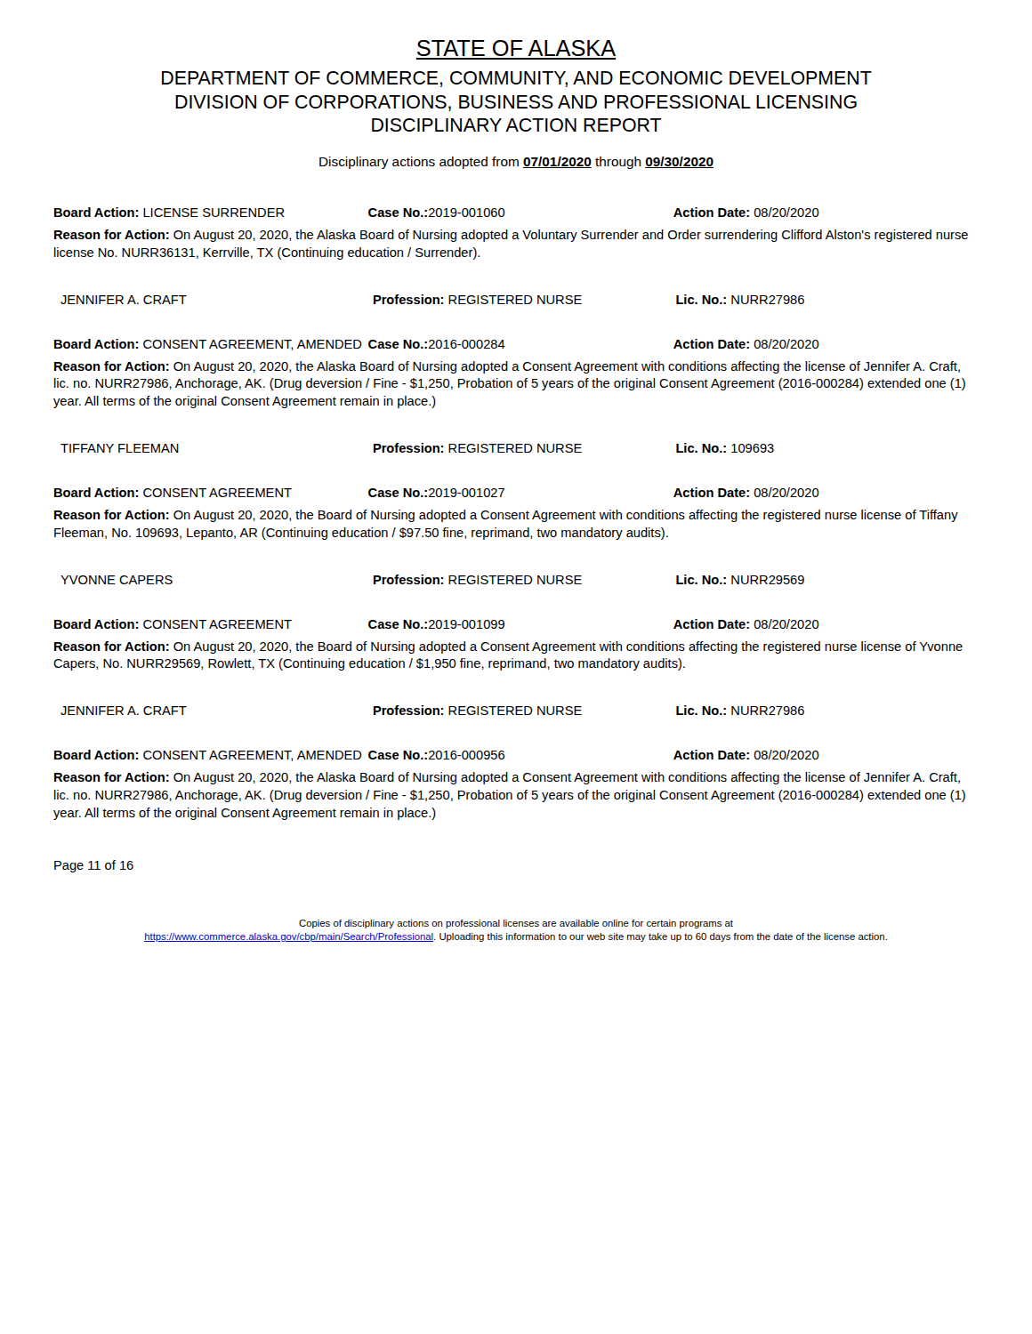STATE OF ALASKA
DEPARTMENT OF COMMERCE, COMMUNITY, AND ECONOMIC DEVELOPMENT
DIVISION OF CORPORATIONS, BUSINESS AND PROFESSIONAL LICENSING
DISCIPLINARY ACTION REPORT
Disciplinary actions adopted from 07/01/2020 through 09/30/2020
Board Action: LICENSE SURRENDER
Case No.: 2019-001060
Action Date: 08/20/2020
Reason for Action: On August 20, 2020, the Alaska Board of Nursing adopted a Voluntary Surrender and Order surrendering Clifford Alston's registered nurse license No. NURR36131, Kerrville, TX (Continuing education / Surrender).
JENNIFER A. CRAFT
Profession: REGISTERED NURSE
Lic. No.: NURR27986
Board Action: CONSENT AGREEMENT, AMENDED
Case No.: 2016-000284
Action Date: 08/20/2020
Reason for Action: On August 20, 2020, the Alaska Board of Nursing adopted a Consent Agreement with conditions affecting the license of Jennifer A. Craft, lic. no. NURR27986, Anchorage, AK. (Drug deversion / Fine - $1,250, Probation of 5 years of the original Consent Agreement (2016-000284) extended one (1) year. All terms of the original Consent Agreement remain in place.)
TIFFANY FLEEMAN
Profession: REGISTERED NURSE
Lic. No.: 109693
Board Action: CONSENT AGREEMENT
Case No.: 2019-001027
Action Date: 08/20/2020
Reason for Action: On August 20, 2020, the Board of Nursing adopted a Consent Agreement with conditions affecting the registered nurse license of Tiffany Fleeman, No. 109693, Lepanto, AR (Continuing education / $97.50 fine, reprimand, two mandatory audits).
YVONNE CAPERS
Profession: REGISTERED NURSE
Lic. No.: NURR29569
Board Action: CONSENT AGREEMENT
Case No.: 2019-001099
Action Date: 08/20/2020
Reason for Action: On August 20, 2020, the Board of Nursing adopted a Consent Agreement with conditions affecting the registered nurse license of Yvonne Capers, No. NURR29569, Rowlett, TX (Continuing education / $1,950 fine, reprimand, two mandatory audits).
JENNIFER A. CRAFT
Profession: REGISTERED NURSE
Lic. No.: NURR27986
Board Action: CONSENT AGREEMENT, AMENDED
Case No.: 2016-000956
Action Date: 08/20/2020
Reason for Action: On August 20, 2020, the Alaska Board of Nursing adopted a Consent Agreement with conditions affecting the license of Jennifer A. Craft, lic. no. NURR27986, Anchorage, AK. (Drug deversion / Fine - $1,250, Probation of 5 years of the original Consent Agreement (2016-000284) extended one (1) year. All terms of the original Consent Agreement remain in place.)
Page 11 of 16
Copies of disciplinary actions on professional licenses are available online for certain programs at
https://www.commerce.alaska.gov/cbp/main/Search/Professional. Uploading this information to our web site may take up to 60 days from the date of the license action.